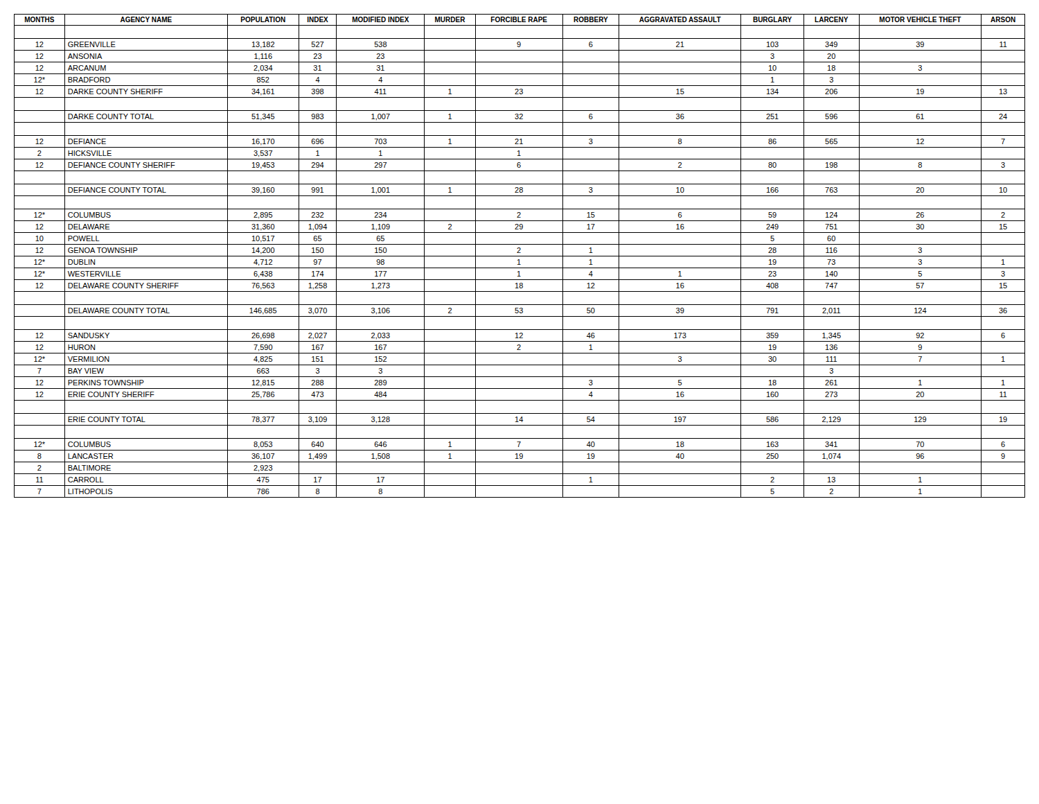| MONTHS | AGENCY NAME | POPULATION | INDEX | MODIFIED INDEX | MURDER | FORCIBLE RAPE | ROBBERY | AGGRAVATED ASSAULT | BURGLARY | LARCENY | MOTOR VEHICLE THEFT | ARSON |
| --- | --- | --- | --- | --- | --- | --- | --- | --- | --- | --- | --- | --- |
| 12 | GREENVILLE | 13,182 | 527 | 538 | | 9 | 6 | 21 | 103 | 349 | 39 | 11 |
| 12 | ANSONIA | 1,116 | 23 | 23 | | | | | 3 | 20 | | |
| 12 | ARCANUM | 2,034 | 31 | 31 | | | | | 10 | 18 | 3 | |
| 12* | BRADFORD | 852 | 4 | 4 | | | | | 1 | 3 | | |
| 12 | DARKE COUNTY SHERIFF | 34,161 | 398 | 411 | 1 | 23 | | 15 | 134 | 206 | 19 | 13 |
| | DARKE COUNTY TOTAL | 51,345 | 983 | 1,007 | 1 | 32 | 6 | 36 | 251 | 596 | 61 | 24 |
| 12 | DEFIANCE | 16,170 | 696 | 703 | 1 | 21 | 3 | 8 | 86 | 565 | 12 | 7 |
| 2 | HICKSVILLE | 3,537 | 1 | 1 | | 1 | | | | | | |
| 12 | DEFIANCE COUNTY SHERIFF | 19,453 | 294 | 297 | | 6 | | 2 | 80 | 198 | 8 | 3 |
| | DEFIANCE COUNTY TOTAL | 39,160 | 991 | 1,001 | 1 | 28 | 3 | 10 | 166 | 763 | 20 | 10 |
| 12* | COLUMBUS | 2,895 | 232 | 234 | | 2 | 15 | 6 | 59 | 124 | 26 | 2 |
| 12 | DELAWARE | 31,360 | 1,094 | 1,109 | 2 | 29 | 17 | 16 | 249 | 751 | 30 | 15 |
| 10 | POWELL | 10,517 | 65 | 65 | | | | | 5 | 60 | | |
| 12 | GENOA TOWNSHIP | 14,200 | 150 | 150 | | 2 | 1 | | 28 | 116 | 3 | |
| 12* | DUBLIN | 4,712 | 97 | 98 | | 1 | 1 | | 19 | 73 | 3 | 1 |
| 12* | WESTERVILLE | 6,438 | 174 | 177 | | 1 | 4 | 1 | 23 | 140 | 5 | 3 |
| 12 | DELAWARE COUNTY SHERIFF | 76,563 | 1,258 | 1,273 | | 18 | 12 | 16 | 408 | 747 | 57 | 15 |
| | DELAWARE COUNTY TOTAL | 146,685 | 3,070 | 3,106 | 2 | 53 | 50 | 39 | 791 | 2,011 | 124 | 36 |
| 12 | SANDUSKY | 26,698 | 2,027 | 2,033 | | 12 | 46 | 173 | 359 | 1,345 | 92 | 6 |
| 12 | HURON | 7,590 | 167 | 167 | | 2 | 1 | | 19 | 136 | 9 | |
| 12* | VERMILION | 4,825 | 151 | 152 | | | | 3 | 30 | 111 | 7 | 1 |
| 7 | BAY VIEW | 663 | 3 | 3 | | | | | | 3 | | |
| 12 | PERKINS TOWNSHIP | 12,815 | 288 | 289 | | | 3 | 5 | 18 | 261 | 1 | 1 |
| 12 | ERIE COUNTY SHERIFF | 25,786 | 473 | 484 | | | 4 | 16 | 160 | 273 | 20 | 11 |
| | ERIE COUNTY TOTAL | 78,377 | 3,109 | 3,128 | | 14 | 54 | 197 | 586 | 2,129 | 129 | 19 |
| 12* | COLUMBUS | 8,053 | 640 | 646 | 1 | 7 | 40 | 18 | 163 | 341 | 70 | 6 |
| 8 | LANCASTER | 36,107 | 1,499 | 1,508 | 1 | 19 | 19 | 40 | 250 | 1,074 | 96 | 9 |
| 2 | BALTIMORE | 2,923 | | | | | | | | | | |
| 11 | CARROLL | 475 | 17 | 17 | | | 1 | | 2 | 13 | 1 | |
| 7 | LITHOPOLIS | 786 | 8 | 8 | | | | | 5 | 2 | 1 | |